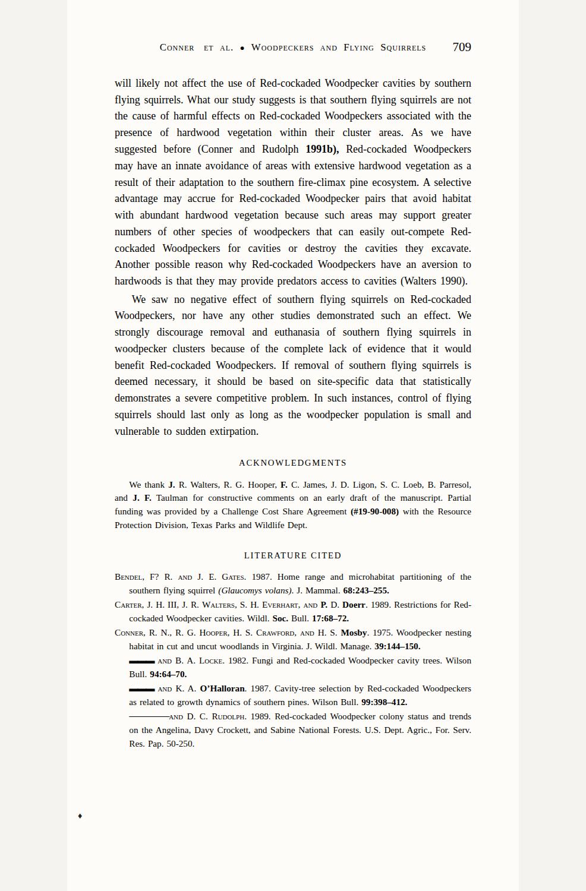Conner et al. ● Woodpeckers and Flying Squirrels 709
will likely not affect the use of Red-cockaded Woodpecker cavities by southern flying squirrels. What our study suggests is that southern flying squirrels are not the cause of harmful effects on Red-cockaded Woodpeckers associated with the presence of hardwood vegetation within their cluster areas. As we have suggested before (Conner and Rudolph 1991b), Red-cockaded Woodpeckers may have an innate avoidance of areas with extensive hardwood vegetation as a result of their adaptation to the southern fire-climax pine ecosystem. A selective advantage may accrue for Red-cockaded Woodpecker pairs that avoid habitat with abundant hardwood vegetation because such areas may support greater numbers of other species of woodpeckers that can easily out-compete Red-cockaded Woodpeckers for cavities or destroy the cavities they excavate. Another possible reason why Red-cockaded Woodpeckers have an aversion to hardwoods is that they may provide predators access to cavities (Walters 1990).
We saw no negative effect of southern flying squirrels on Red-cockaded Woodpeckers, nor have any other studies demonstrated such an effect. We strongly discourage removal and euthanasia of southern flying squirrels in woodpecker clusters because of the complete lack of evidence that it would benefit Red-cockaded Woodpeckers. If removal of southern flying squirrels is deemed necessary, it should be based on site-specific data that statistically demonstrates a severe competitive problem. In such instances, control of flying squirrels should last only as long as the woodpecker population is small and vulnerable to sudden extirpation.
Acknowledgments
We thank J. R. Walters, R. G. Hooper, F. C. James, J. D. Ligon, S. C. Loeb, B. Parresol, and J. F. Taulman for constructive comments on an early draft of the manuscript. Partial funding was provided by a Challenge Cost Share Agreement (#19-90-008) with the Resource Protection Division, Texas Parks and Wildlife Dept.
Literature Cited
Bendel, F? R. and J. E. Gates. 1987. Home range and microhabitat partitioning of the southern flying squirrel (Glaucomys volans). J. Mammal. 68:243–255.
Carter, J. H. III, J. R. Walters, S. H. Everhart, and P. D. Doerr. 1989. Restrictions for Red-cockaded Woodpecker cavities. Wildl. Soc. Bull. 17:68–72.
Conner, R. N., R. G. Hooper, H. S. Crawford, and H. S. Mosby. 1975. Woodpecker nesting habitat in cut and uncut woodlands in Virginia. J. Wildl. Manage. 39:144–150.
▬▬▬ and B. A. Locke. 1982. Fungi and Red-cockaded Woodpecker cavity trees. Wilson Bull. 94:64–70.
▬▬▬ and K. A. O’Halloran. 1987. Cavity-tree selection by Red-cockaded Woodpeckers as related to growth dynamics of southern pines. Wilson Bull. 99:398–412.
───────and D. C. Rudolph. 1989. Red-cockaded Woodpecker colony status and trends on the Angelina, Davy Crockett, and Sabine National Forests. U.S. Dept. Agric., For. Serv. Res. Pap. 50-250.
♦